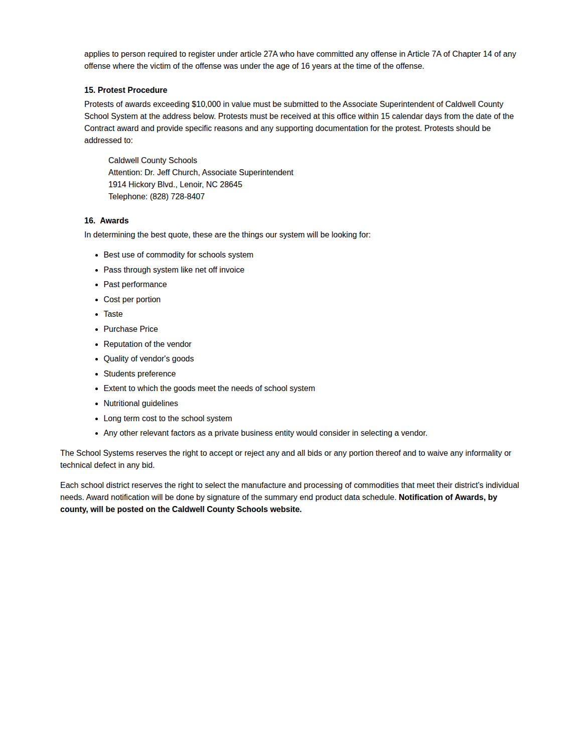applies to person required to register under article 27A who have committed any offense in Article 7A of Chapter 14 of any offense where the victim of the offense was under the age of 16 years at the time of the offense.
15. Protest Procedure
Protests of awards exceeding $10,000 in value must be submitted to the Associate Superintendent of Caldwell County School System at the address below. Protests must be received at this office within 15 calendar days from the date of the Contract award and provide specific reasons and any supporting documentation for the protest. Protests should be addressed to:
Caldwell County Schools
Attention: Dr. Jeff Church, Associate Superintendent
1914 Hickory Blvd., Lenoir, NC 28645
Telephone: (828) 728-8407
16. Awards
In determining the best quote, these are the things our system will be looking for:
Best use of commodity for schools system
Pass through system like net off invoice
Past performance
Cost per portion
Taste
Purchase Price
Reputation of the vendor
Quality of vendor's goods
Students preference
Extent to which the goods meet the needs of school system
Nutritional guidelines
Long term cost to the school system
Any other relevant factors as a private business entity would consider in selecting a vendor.
The School Systems reserves the right to accept or reject any and all bids or any portion thereof and to waive any informality or technical defect in any bid.
Each school district reserves the right to select the manufacture and processing of commodities that meet their district's individual needs. Award notification will be done by signature of the summary end product data schedule. Notification of Awards, by county, will be posted on the Caldwell County Schools website.